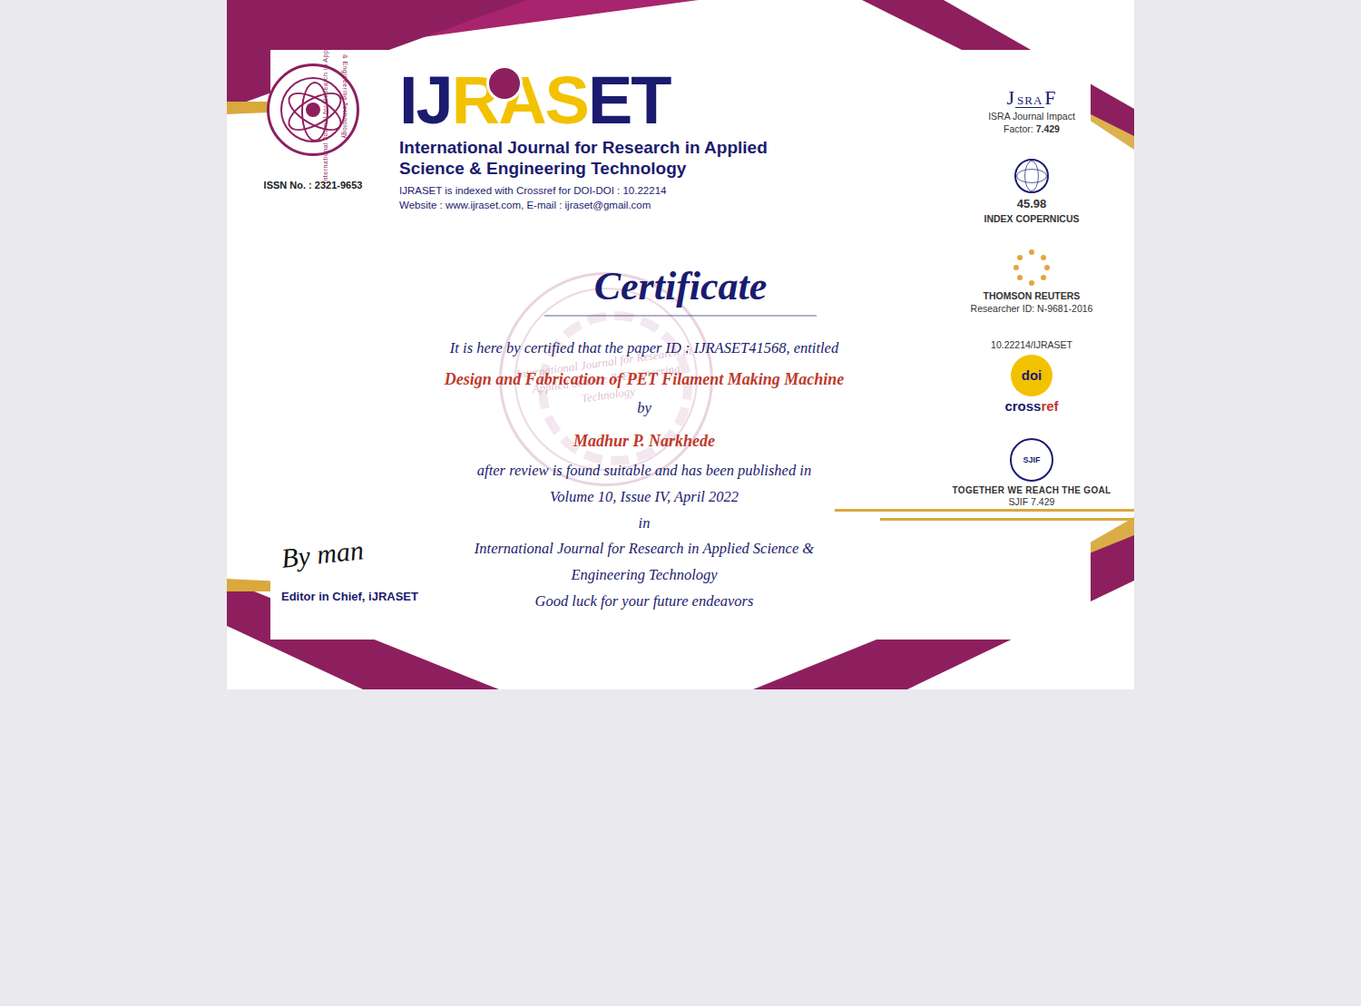International Journal for Research in Applied Science
& Engineering Technology
ISSN No. : 2321-9653
IJRAS ET
International Journal for Research in Applied
Science & Engineering Technology
IJRASET is indexed with Crossref for DOI-DOI : 10.22214
Website : www.ijraset.com, E-mail : ijraset@gmail.com
International Journal for Research in Applied Science & Engineering Technology
Certificate
It is here by certified that the paper ID : IJRASET41568, entitled Design and Fabrication of PET Filament Making Machine by Madhur P. Narkhede after review is found suitable and has been published in
Volume 10, Issue IV, April 2022
in
International Journal for Research in Applied Science &
Engineering Technology
Good luck for your future endeavors
By man
Editor in Chief, iJRASET
JSRAF
ISRA Journal Impact
Factor: 7.429
45.98
INDEX COPERNICUS
THOMSON REUTERS
Researcher ID: N-9681-2016
10.22214/IJRASET
doi
crossref
TOGETHER WE REACH THE GOAL
SJIF 7.429